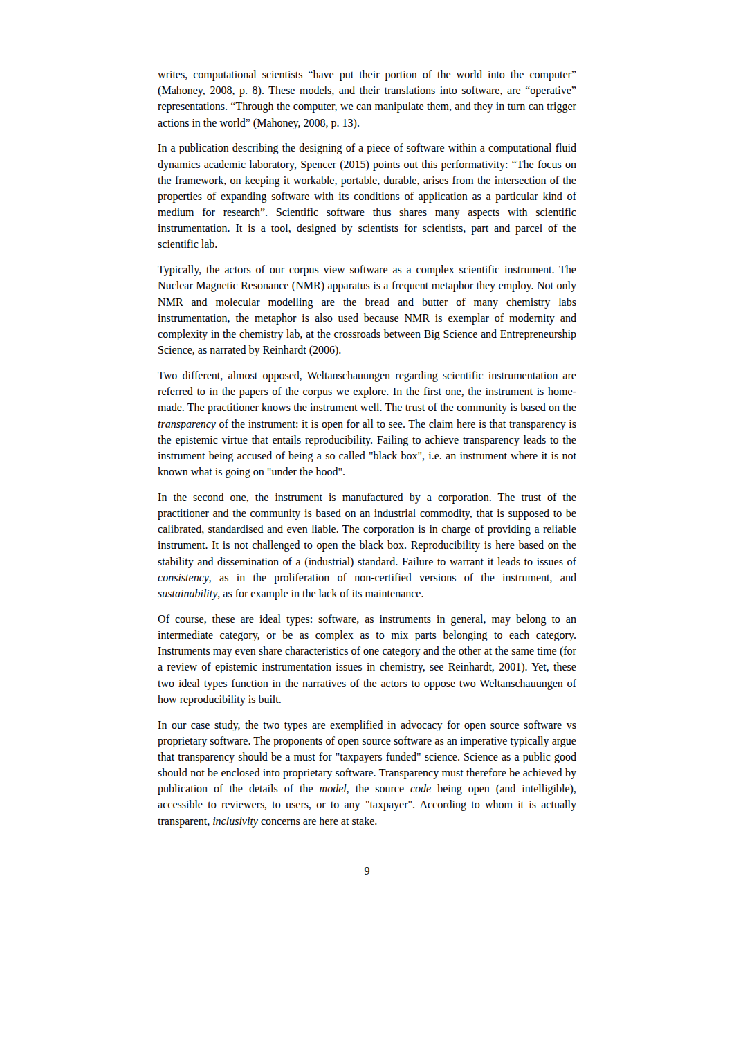writes, computational scientists “have put their portion of the world into the computer” (Mahoney, 2008, p. 8). These models, and their translations into software, are “operative” representations. “Through the computer, we can manipulate them, and they in turn can trigger actions in the world” (Mahoney, 2008, p. 13).
In a publication describing the designing of a piece of software within a computational fluid dynamics academic laboratory, Spencer (2015) points out this performativity: “The focus on the framework, on keeping it workable, portable, durable, arises from the intersection of the properties of expanding software with its conditions of application as a particular kind of medium for research”. Scientific software thus shares many aspects with scientific instrumentation. It is a tool, designed by scientists for scientists, part and parcel of the scientific lab.
Typically, the actors of our corpus view software as a complex scientific instrument. The Nuclear Magnetic Resonance (NMR) apparatus is a frequent metaphor they employ. Not only NMR and molecular modelling are the bread and butter of many chemistry labs instrumentation, the metaphor is also used because NMR is exemplar of modernity and complexity in the chemistry lab, at the crossroads between Big Science and Entrepreneurship Science, as narrated by Reinhardt (2006).
Two different, almost opposed, Weltanschauungen regarding scientific instrumentation are referred to in the papers of the corpus we explore. In the first one, the instrument is home-made. The practitioner knows the instrument well. The trust of the community is based on the transparency of the instrument: it is open for all to see. The claim here is that transparency is the epistemic virtue that entails reproducibility. Failing to achieve transparency leads to the instrument being accused of being a so called "black box", i.e. an instrument where it is not known what is going on "under the hood".
In the second one, the instrument is manufactured by a corporation. The trust of the practitioner and the community is based on an industrial commodity, that is supposed to be calibrated, standardised and even liable. The corporation is in charge of providing a reliable instrument. It is not challenged to open the black box. Reproducibility is here based on the stability and dissemination of a (industrial) standard. Failure to warrant it leads to issues of consistency, as in the proliferation of non-certified versions of the instrument, and sustainability, as for example in the lack of its maintenance.
Of course, these are ideal types: software, as instruments in general, may belong to an intermediate category, or be as complex as to mix parts belonging to each category. Instruments may even share characteristics of one category and the other at the same time (for a review of epistemic instrumentation issues in chemistry, see Reinhardt, 2001). Yet, these two ideal types function in the narratives of the actors to oppose two Weltanschauungen of how reproducibility is built.
In our case study, the two types are exemplified in advocacy for open source software vs proprietary software. The proponents of open source software as an imperative typically argue that transparency should be a must for "taxpayers funded" science. Science as a public good should not be enclosed into proprietary software. Transparency must therefore be achieved by publication of the details of the model, the source code being open (and intelligible), accessible to reviewers, to users, or to any "taxpayer". According to whom it is actually transparent, inclusivity concerns are here at stake.
9